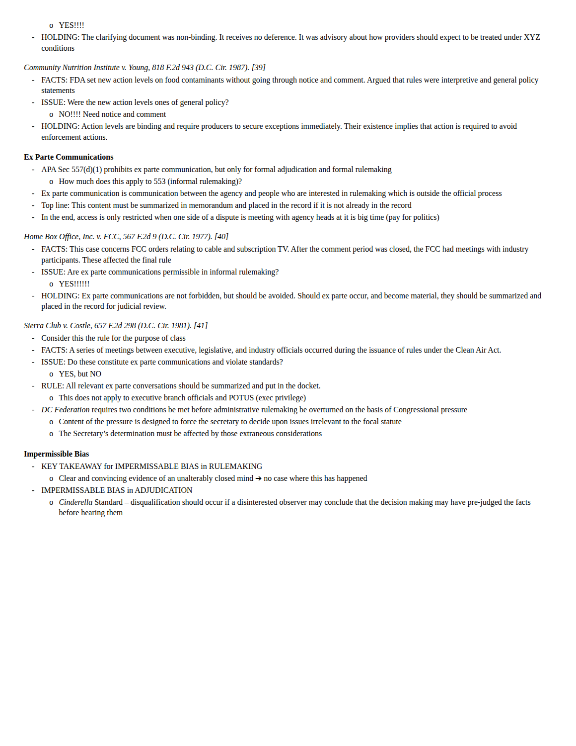YES!!!!
HOLDING: The clarifying document was non-binding. It receives no deference. It was advisory about how providers should expect to be treated under XYZ conditions
Community Nutrition Institute v. Young, 818 F.2d 943 (D.C. Cir. 1987). [39]
FACTS: FDA set new action levels on food contaminants without going through notice and comment. Argued that rules were interpretive and general policy statements
ISSUE: Were the new action levels ones of general policy?
NO!!!! Need notice and comment
HOLDING: Action levels are binding and require producers to secure exceptions immediately. Their existence implies that action is required to avoid enforcement actions.
Ex Parte Communications
APA Sec 557(d)(1) prohibits ex parte communication, but only for formal adjudication and formal rulemaking
How much does this apply to 553 (informal rulemaking)?
Ex parte communication is communication between the agency and people who are interested in rulemaking which is outside the official process
Top line: This content must be summarized in memorandum and placed in the record if it is not already in the record
In the end, access is only restricted when one side of a dispute is meeting with agency heads at it is big time (pay for politics)
Home Box Office, Inc. v. FCC, 567 F.2d 9 (D.C. Cir. 1977). [40]
FACTS: This case concerns FCC orders relating to cable and subscription TV. After the comment period was closed, the FCC had meetings with industry participants. These affected the final rule
ISSUE: Are ex parte communications permissible in informal rulemaking?
YES!!!!!!
HOLDING: Ex parte communications are not forbidden, but should be avoided. Should ex parte occur, and become material, they should be summarized and placed in the record for judicial review.
Sierra Club v. Costle, 657 F.2d 298 (D.C. Cir. 1981). [41]
Consider this the rule for the purpose of class
FACTS: A series of meetings between executive, legislative, and industry officials occurred during the issuance of rules under the Clean Air Act.
ISSUE: Do these constitute ex parte communications and violate standards?
YES, but NO
RULE: All relevant ex parte conversations should be summarized and put in the docket.
This does not apply to executive branch officials and POTUS (exec privilege)
DC Federation requires two conditions be met before administrative rulemaking be overturned on the basis of Congressional pressure
Content of the pressure is designed to force the secretary to decide upon issues irrelevant to the focal statute
The Secretary’s determination must be affected by those extraneous considerations
Impermissible Bias
KEY TAKEAWAY for IMPERMISSABLE BIAS in RULEMAKING
Clear and convincing evidence of an unalterably closed mind ➔ no case where this has happened
IMPERMISSABLE BIAS in ADJUDICATION
Cinderella Standard – disqualification should occur if a disinterested observer may conclude that the decision making may have pre-judged the facts before hearing them